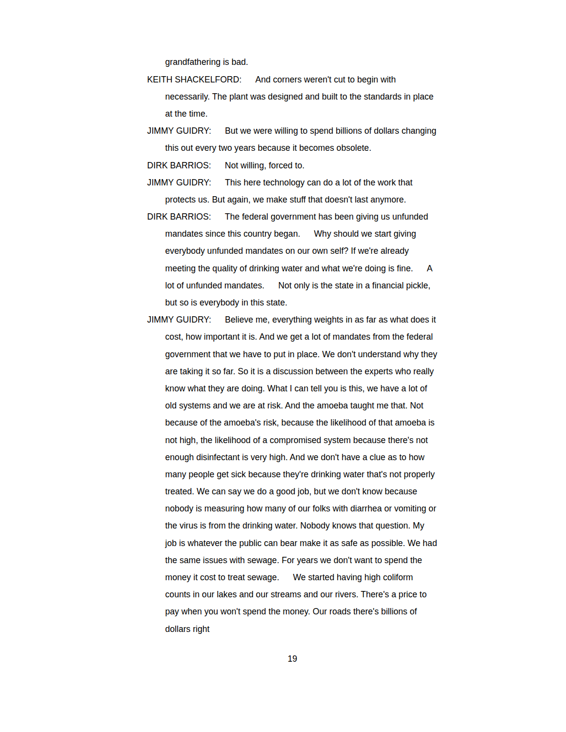grandfathering is bad.
KEITH SHACKELFORD: And corners weren't cut to begin with necessarily. The plant was designed and built to the standards in place at the time.
JIMMY GUIDRY: But we were willing to spend billions of dollars changing this out every two years because it becomes obsolete.
DIRK BARRIOS: Not willing, forced to.
JIMMY GUIDRY: This here technology can do a lot of the work that protects us. But again, we make stuff that doesn't last anymore.
DIRK BARRIOS: The federal government has been giving us unfunded mandates since this country began. Why should we start giving everybody unfunded mandates on our own self? If we're already meeting the quality of drinking water and what we're doing is fine. A lot of unfunded mandates. Not only is the state in a financial pickle, but so is everybody in this state.
JIMMY GUIDRY: Believe me, everything weights in as far as what does it cost, how important it is. And we get a lot of mandates from the federal government that we have to put in place. We don't understand why they are taking it so far. So it is a discussion between the experts who really know what they are doing. What I can tell you is this, we have a lot of old systems and we are at risk. And the amoeba taught me that. Not because of the amoeba's risk, because the likelihood of that amoeba is not high, the likelihood of a compromised system because there's not enough disinfectant is very high. And we don't have a clue as to how many people get sick because they're drinking water that's not properly treated. We can say we do a good job, but we don't know because nobody is measuring how many of our folks with diarrhea or vomiting or the virus is from the drinking water. Nobody knows that question. My job is whatever the public can bear make it as safe as possible. We had the same issues with sewage. For years we don't want to spend the money it cost to treat sewage. We started having high coliform counts in our lakes and our streams and our rivers. There's a price to pay when you won't spend the money. Our roads there's billions of dollars right
19